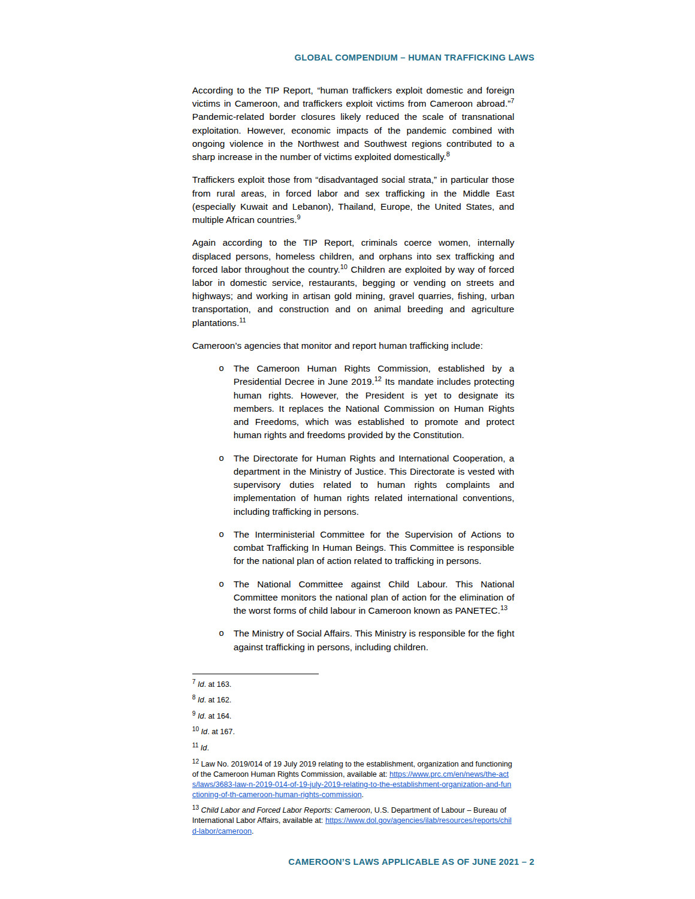GLOBAL COMPENDIUM – HUMAN TRAFFICKING LAWS
According to the TIP Report, “human traffickers exploit domestic and foreign victims in Cameroon, and traffickers exploit victims from Cameroon abroad.”7 Pandemic-related border closures likely reduced the scale of transnational exploitation. However, economic impacts of the pandemic combined with ongoing violence in the Northwest and Southwest regions contributed to a sharp increase in the number of victims exploited domestically.8
Traffickers exploit those from “disadvantaged social strata,” in particular those from rural areas, in forced labor and sex trafficking in the Middle East (especially Kuwait and Lebanon), Thailand, Europe, the United States, and multiple African countries.9
Again according to the TIP Report, criminals coerce women, internally displaced persons, homeless children, and orphans into sex trafficking and forced labor throughout the country.10 Children are exploited by way of forced labor in domestic service, restaurants, begging or vending on streets and highways; and working in artisan gold mining, gravel quarries, fishing, urban transportation, and construction and on animal breeding and agriculture plantations.11
Cameroon’s agencies that monitor and report human trafficking include:
The Cameroon Human Rights Commission, established by a Presidential Decree in June 2019.12 Its mandate includes protecting human rights. However, the President is yet to designate its members. It replaces the National Commission on Human Rights and Freedoms, which was established to promote and protect human rights and freedoms provided by the Constitution.
The Directorate for Human Rights and International Cooperation, a department in the Ministry of Justice. This Directorate is vested with supervisory duties related to human rights complaints and implementation of human rights related international conventions, including trafficking in persons.
The Interministerial Committee for the Supervision of Actions to combat Trafficking In Human Beings. This Committee is responsible for the national plan of action related to trafficking in persons.
The National Committee against Child Labour. This National Committee monitors the national plan of action for the elimination of the worst forms of child labour in Cameroon known as PANETEC.13
The Ministry of Social Affairs. This Ministry is responsible for the fight against trafficking in persons, including children.
7 Id. at 163.
8 Id. at 162.
9 Id. at 164.
10 Id. at 167.
11 Id.
12 Law No. 2019/014 of 19 July 2019 relating to the establishment, organization and functioning of the Cameroon Human Rights Commission, available at: https://www.prc.cm/en/news/the-acts/laws/3683-law-n-2019-014-of-19-july-2019-relating-to-the-establishment-organization-and-functioning-of-th-cameroon-human-rights-commission.
13 Child Labor and Forced Labor Reports: Cameroon, U.S. Department of Labour – Bureau of International Labor Affairs, available at: https://www.dol.gov/agencies/ilab/resources/reports/child-labor/cameroon.
CAMEROON’S LAWS APPLICABLE AS OF JUNE 2021 – 2